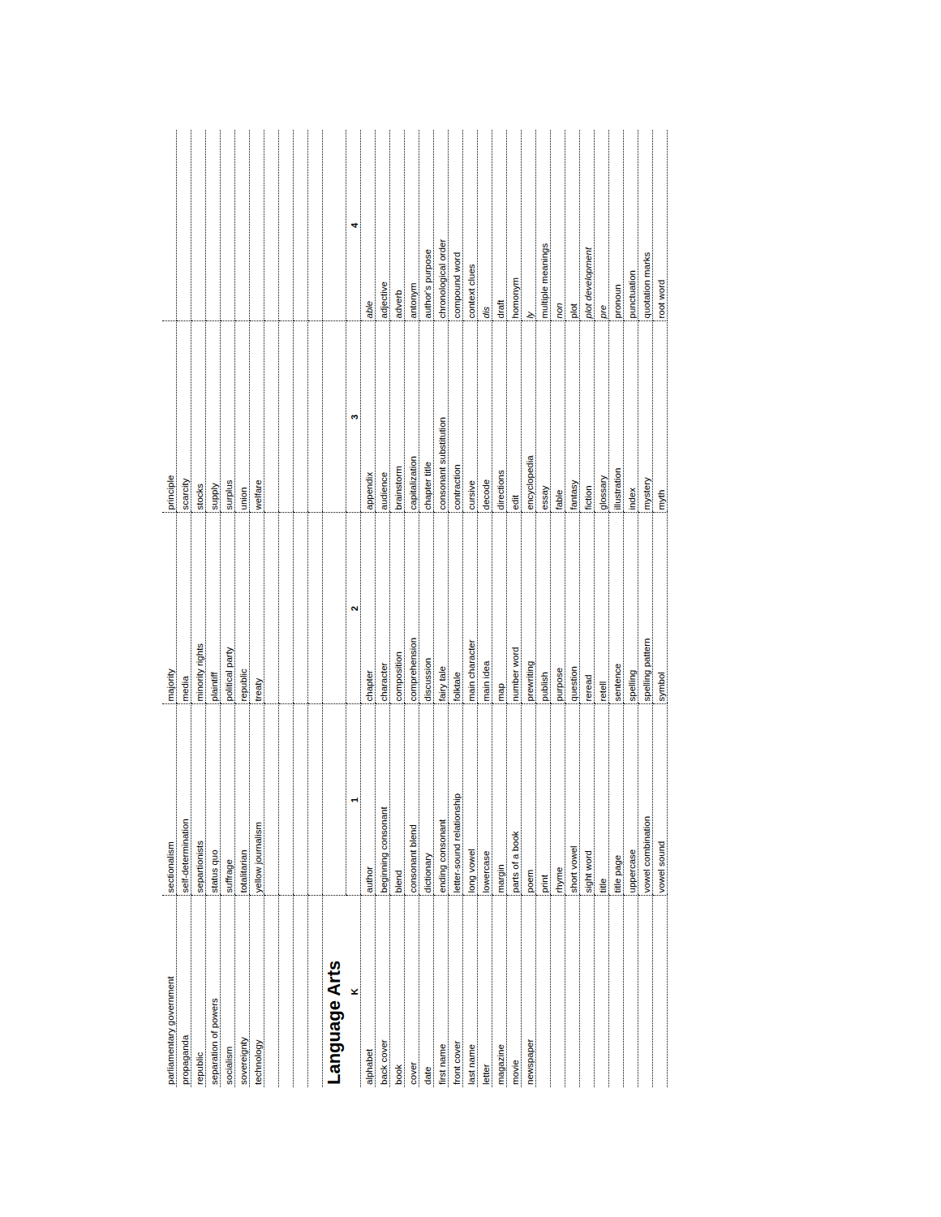| parliamentary government | sectionalism | majority | principle | |
| propaganda | self-determination | media | scarcity | |
| republic | separtionists | minority rights | stocks | |
| separation of powers | status quo | plaintiff | supply | |
| socialism | suffrage | political party | surplus | |
| sovereignty | totalitarian | republic | union | |
| technology | yellow journalism | treaty | welfare | |
| Language Arts | | | | |
| K | 1 | 2 | 3 | 4 |
| alphabet | author | chapter | appendix | able |
| back cover | beginning consonant | character | audience | adjective |
| book | blend | composition | brainstorm | adverb |
| cover | consonant blend | comprehension | capitalization | antonym |
| date | dictionary | discussion | chapter title | author's purpose |
| first name | ending consonant | fairy tale | consonant substitution | chronological order |
| front cover | letter-sound relationship | folktale | contraction | compound word |
| last name | long vowel | main character | cursive | context clues |
| letter | lowercase | main idea | decode | dis |
| magazine | margin | map | directions | draft |
| movie | parts of a book | number word | edit | homonym |
| newspaper | poem | prewriting | encyclopedia | ly |
| | print | publish | essay | multiple meanings |
| | rhyme | purpose | fable | non |
| | short vowel | question | fantasy | plot |
| | sight word | reread | fiction | plot development |
| | title | retell | glossary | pre |
| | title page | sentence | illustration | pronoun |
| | uppercase | spelling | index | punctuation |
| | vowel combination | spelling pattern | mystery | quotation marks |
| | vowel sound | symbol | myth | root word |